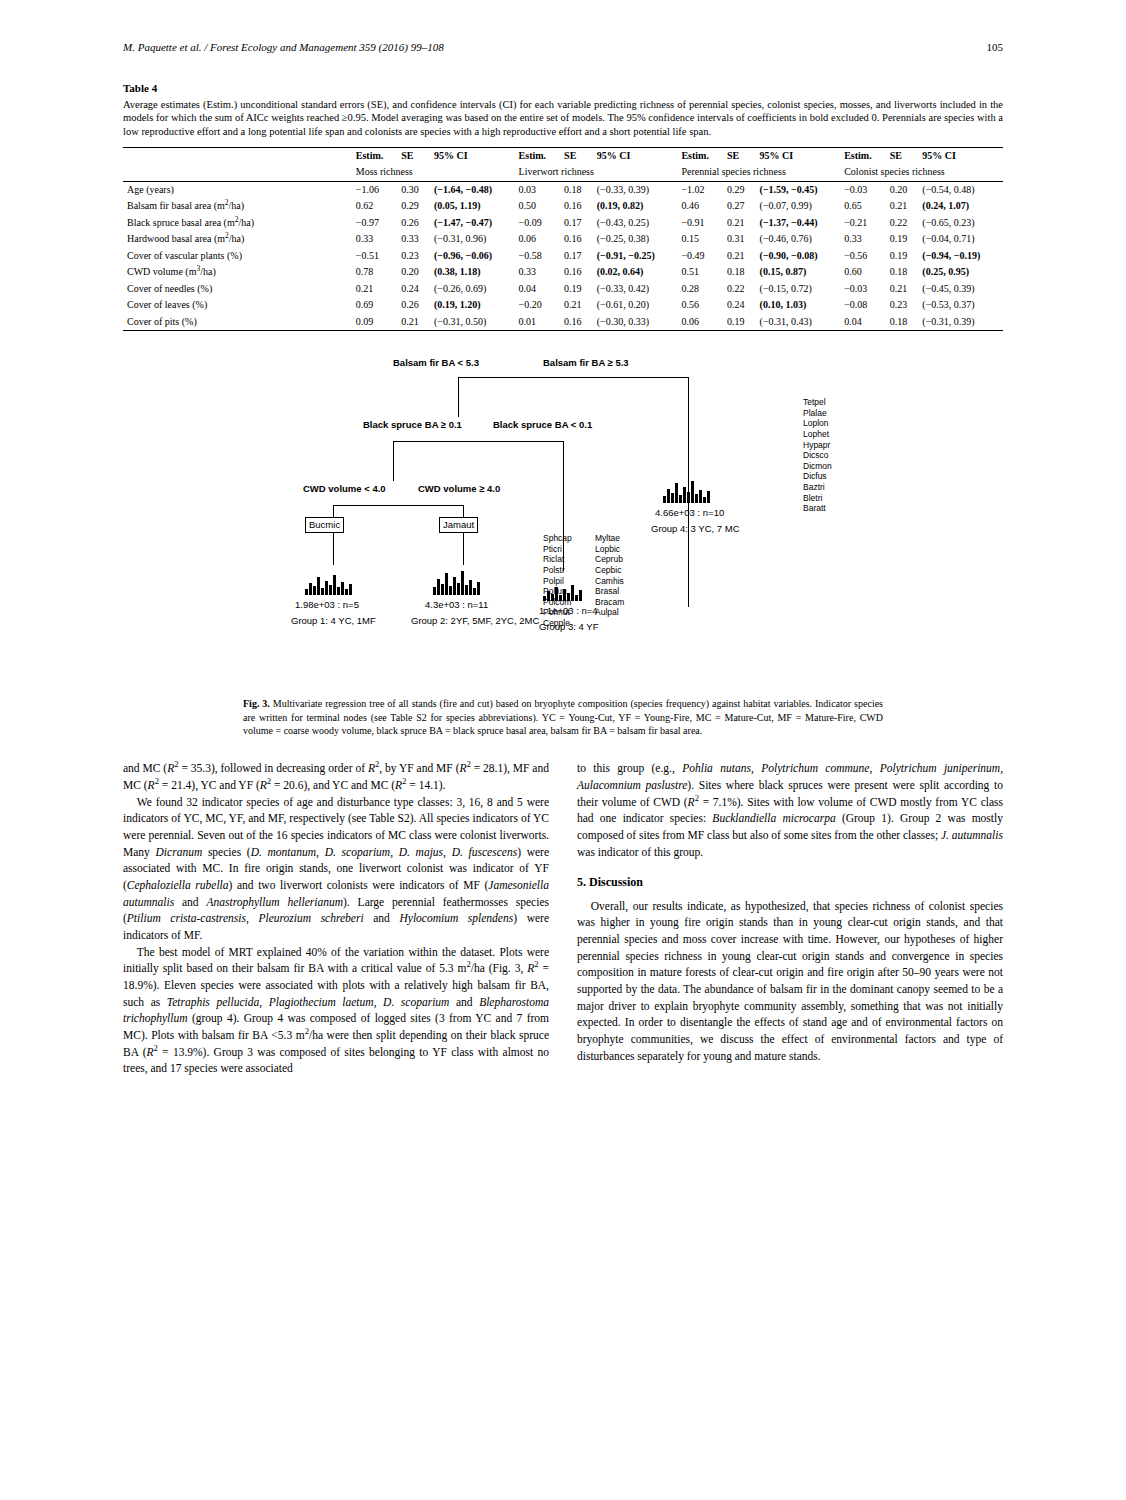M. Paquette et al. / Forest Ecology and Management 359 (2016) 99–108
105
Table 4
Average estimates (Estim.) unconditional standard errors (SE), and confidence intervals (CI) for each variable predicting richness of perennial species, colonist species, mosses, and liverworts included in the models for which the sum of AICc weights reached ≥0.95. Model averaging was based on the entire set of models. The 95% confidence intervals of coefficients in bold excluded 0. Perennials are species with a low reproductive effort and a long potential life span and colonists are species with a high reproductive effort and a short potential life span.
| | Estim. | SE | 95% CI | Estim. | SE | 95% CI | Estim. | SE | 95% CI | Estim. | SE | 95% CI |
| --- | --- | --- | --- | --- | --- | --- | --- | --- | --- | --- | --- | --- |
| | Moss richness | Liverwort richness | Perennial species richness | Colonist species richness |
| Age (years) | −1.06 | 0.30 | (−1.64, −0.48) | 0.03 | 0.18 | (−0.33, 0.39) | −1.02 | 0.29 | (−1.59, −0.45) | −0.03 | 0.20 | (−0.54, 0.48) |
| Balsam fir basal area (m 2 /ha) | 0.62 | 0.29 | (0.05, 1.19) | 0.50 | 0.16 | (0.19, 0.82) | 0.46 | 0.27 | (−0.07, 0.99) | 0.65 | 0.21 | (0.24, 1.07) |
| Black spruce basal area (m 2 /ha) | −0.97 | 0.26 | (−1.47, −0.47) | −0.09 | 0.17 | (−0.43, 0.25) | −0.91 | 0.21 | (−1.37, −0.44) | −0.21 | 0.22 | (−0.65, 0.23) |
| Hardwood basal area (m 2 /ha) | 0.33 | 0.33 | (−0.31, 0.96) | 0.06 | 0.16 | (−0.25, 0.38) | 0.15 | 0.31 | (−0.46, 0.76) | 0.33 | 0.19 | (−0.04, 0.71) |
| Cover of vascular plants (%) | −0.51 | 0.23 | (−0.96, −0.06) | −0.58 | 0.17 | (−0.91, −0.25) | −0.49 | 0.21 | (−0.90, −0.08) | −0.56 | 0.19 | (−0.94, −0.19) |
| CWD volume (m 3 /ha) | 0.78 | 0.20 | (0.38, 1.18) | 0.33 | 0.16 | (0.02, 0.64) | 0.51 | 0.18 | (0.15, 0.87) | 0.60 | 0.18 | (0.25, 0.95) |
| Cover of needles (%) | 0.21 | 0.24 | (−0.26, 0.69) | 0.04 | 0.19 | (−0.33, 0.42) | 0.28 | 0.22 | (−0.15, 0.72) | −0.03 | 0.21 | (−0.45, 0.39) |
| Cover of leaves (%) | 0.69 | 0.26 | (0.19, 1.20) | −0.20 | 0.21 | (−0.61, 0.20) | 0.56 | 0.24 | (0.10, 1.03) | −0.08 | 0.23 | (−0.53, 0.37) |
| Cover of pits (%) | 0.09 | 0.21 | (−0.31, 0.50) | 0.01 | 0.16 | (−0.30, 0.33) | 0.06 | 0.19 | (−0.31, 0.43) | 0.04 | 0.18 | (−0.31, 0.39) |
Balsam fir BA < 5.3
Balsam fir BA ≥ 5.3
Black spruce BA ≥ 0.1
Black spruce BA < 0.1
CWD volume < 4.0
CWD volume ≥ 4.0
Bucmic
Jamaut
1.98e+03 : n=5
Group 1: 4 YC, 1MF
4.3e+03 : n=11
Group 2: 2YF, 5MF, 2YC, 2MC
1.1e+03 : n=4
Group 3: 4 YF
4.66e+03 : n=10
Group 4: 3 YC, 7 MC
Tetpel
Plalae
Loplon
Lophet
Hypapr
Dicsco
Dicmon
Dicfus
Baztri
Bletri
Baratt
Sphcap
Pticri
Riclat
Polstr
Polpil
Poljun
Polcom
Pohnut
Cepple
Myltae
Lopbic
Ceprub
Cepbic
Camhis
Brasal
Bracam
Aulpal
Fig. 3. Multivariate regression tree of all stands (fire and cut) based on bryophyte composition (species frequency) against habitat variables. Indicator species are written for terminal nodes (see Table S2 for species abbreviations). YC = Young-Cut, YF = Young-Fire, MC = Mature-Cut, MF = Mature-Fire, CWD volume = coarse woody volume, black spruce BA = black spruce basal area, balsam fir BA = balsam fir basal area.
and MC (R2 = 35.3), followed in decreasing order of R2, by YF and MF (R2 = 28.1), MF and MC (R2 = 21.4), YC and YF (R2 = 20.6), and YC and MC (R2 = 14.1).
We found 32 indicator species of age and disturbance type classes: 3, 16, 8 and 5 were indicators of YC, MC, YF, and MF, respectively (see Table S2). All species indicators of YC were perennial. Seven out of the 16 species indicators of MC class were colonist liverworts. Many Dicranum species (D. montanum, D. scoparium, D. majus, D. fuscescens) were associated with MC. In fire origin stands, one liverwort colonist was indicator of YF (Cephaloziella rubella) and two liverwort colonists were indicators of MF (Jamesoniella autumnalis and Anastrophyllum hellerianum). Large perennial feathermosses species (Ptilium crista-castrensis, Pleurozium schreberi and Hylocomium splendens) were indicators of MF.
The best model of MRT explained 40% of the variation within the dataset. Plots were initially split based on their balsam fir BA with a critical value of 5.3 m2/ha (Fig. 3, R2 = 18.9%). Eleven species were associated with plots with a relatively high balsam fir BA, such as Tetraphis pellucida, Plagiothecium laetum, D. scoparium and Blepharostoma trichophyllum (group 4). Group 4 was composed of logged sites (3 from YC and 7 from MC). Plots with balsam fir BA <5.3 m2/ha were then split depending on their black spruce BA (R2 = 13.9%). Group 3 was composed of sites belonging to YF class with almost no trees, and 17 species were associated
to this group (e.g., Pohlia nutans, Polytrichum commune, Polytrichum juniperinum, Aulacomnium paslustre). Sites where black spruces were present were split according to their volume of CWD (R2 = 7.1%). Sites with low volume of CWD mostly from YC class had one indicator species: Bucklandiella microcarpa (Group 1). Group 2 was mostly composed of sites from MF class but also of some sites from the other classes; J. autumnalis was indicator of this group.
5. Discussion
Overall, our results indicate, as hypothesized, that species richness of colonist species was higher in young fire origin stands than in young clear-cut origin stands, and that perennial species and moss cover increase with time. However, our hypotheses of higher perennial species richness in young clear-cut origin stands and convergence in species composition in mature forests of clear-cut origin and fire origin after 50–90 years were not supported by the data. The abundance of balsam fir in the dominant canopy seemed to be a major driver to explain bryophyte community assembly, something that was not initially expected. In order to disentangle the effects of stand age and of environmental factors on bryophyte communities, we discuss the effect of environmental factors and type of disturbances separately for young and mature stands.